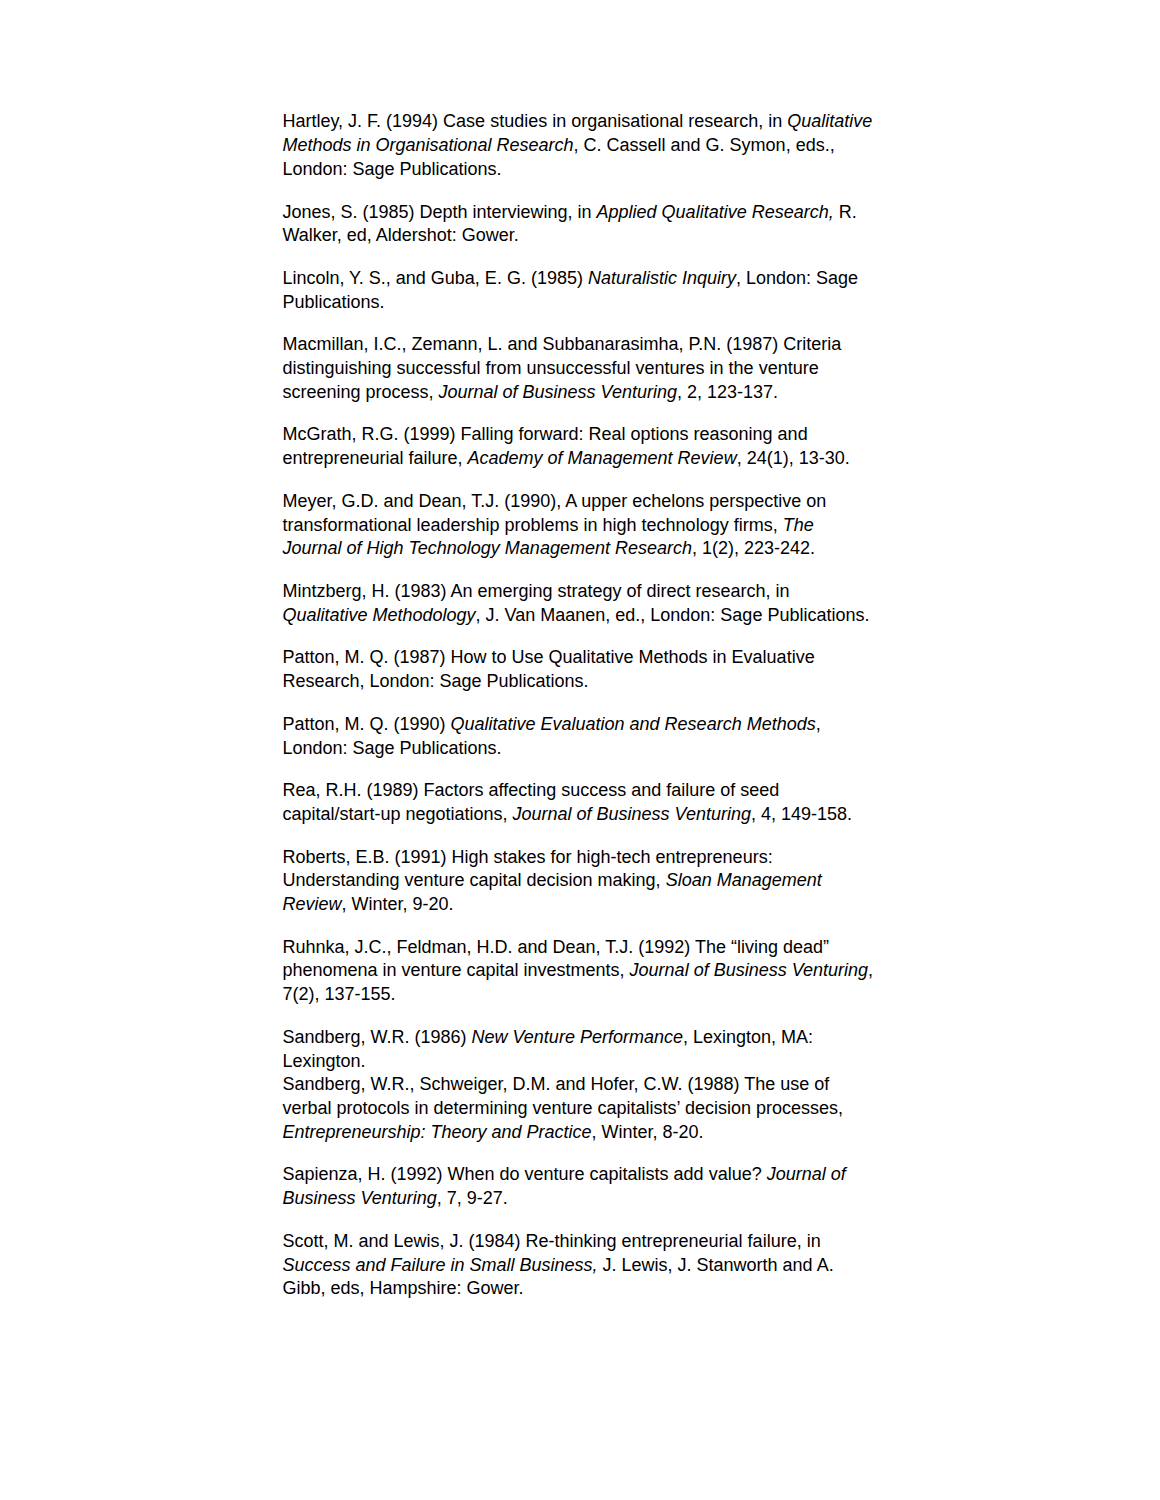Hartley, J. F. (1994) Case studies in organisational research, in Qualitative Methods in Organisational Research, C. Cassell and G. Symon, eds., London: Sage Publications.
Jones, S. (1985) Depth interviewing, in Applied Qualitative Research, R. Walker, ed, Aldershot: Gower.
Lincoln, Y. S., and Guba, E. G. (1985) Naturalistic Inquiry, London: Sage Publications.
Macmillan, I.C., Zemann, L. and Subbanarasimha, P.N. (1987) Criteria distinguishing successful from unsuccessful ventures in the venture screening process, Journal of Business Venturing, 2, 123-137.
McGrath, R.G. (1999) Falling forward: Real options reasoning and entrepreneurial failure, Academy of Management Review, 24(1), 13-30.
Meyer, G.D. and Dean, T.J. (1990), A upper echelons perspective on transformational leadership problems in high technology firms, The Journal of High Technology Management Research, 1(2), 223-242.
Mintzberg, H. (1983) An emerging strategy of direct research, in Qualitative Methodology, J. Van Maanen, ed., London: Sage Publications.
Patton, M. Q. (1987) How to Use Qualitative Methods in Evaluative Research, London: Sage Publications.
Patton, M. Q. (1990) Qualitative Evaluation and Research Methods, London: Sage Publications.
Rea, R.H. (1989) Factors affecting success and failure of seed capital/start-up negotiations, Journal of Business Venturing, 4, 149-158.
Roberts, E.B. (1991) High stakes for high-tech entrepreneurs: Understanding venture capital decision making, Sloan Management Review, Winter, 9-20.
Ruhnka, J.C., Feldman, H.D. and Dean, T.J. (1992) The “living dead” phenomena in venture capital investments, Journal of Business Venturing, 7(2), 137-155.
Sandberg, W.R. (1986) New Venture Performance, Lexington, MA: Lexington.
Sandberg, W.R., Schweiger, D.M. and Hofer, C.W. (1988) The use of verbal protocols in determining venture capitalists’ decision processes, Entrepreneurship: Theory and Practice, Winter, 8-20.
Sapienza, H. (1992) When do venture capitalists add value? Journal of Business Venturing, 7, 9-27.
Scott, M. and Lewis, J. (1984) Re-thinking entrepreneurial failure, in Success and Failure in Small Business, J. Lewis, J. Stanworth and A. Gibb, eds, Hampshire: Gower.